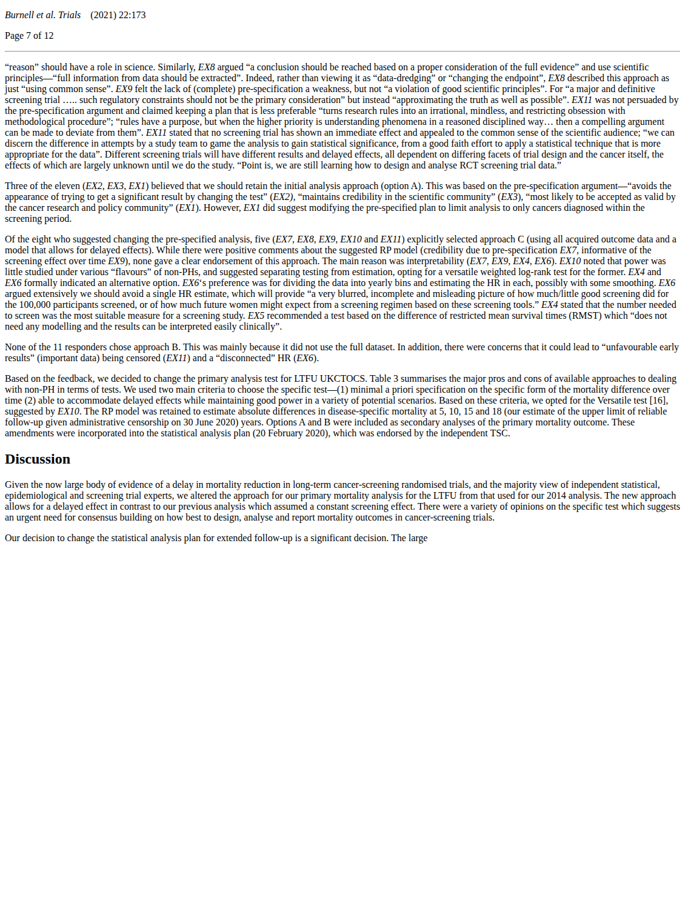Burnell et al. Trials (2021) 22:173
Page 7 of 12
“reason” should have a role in science. Similarly, EX8 argued “a conclusion should be reached based on a proper consideration of the full evidence” and use scientific principles—“full information from data should be extracted”. Indeed, rather than viewing it as “data-dredging” or “changing the endpoint”, EX8 described this approach as just “using common sense”. EX9 felt the lack of (complete) pre-specification a weakness, but not “a violation of good scientific principles”. For “a major and definitive screening trial ….. such regulatory constraints should not be the primary consideration” but instead “approximating the truth as well as possible”. EX11 was not persuaded by the pre-specification argument and claimed keeping a plan that is less preferable “turns research rules into an irrational, mindless, and restricting obsession with methodological procedure”; “rules have a purpose, but when the higher priority is understanding phenomena in a reasoned disciplined way… then a compelling argument can be made to deviate from them”. EX11 stated that no screening trial has shown an immediate effect and appealed to the common sense of the scientific audience; “we can discern the difference in attempts by a study team to game the analysis to gain statistical significance, from a good faith effort to apply a statistical technique that is more appropriate for the data”. Different screening trials will have different results and delayed effects, all dependent on differing facets of trial design and the cancer itself, the effects of which are largely unknown until we do the study. “Point is, we are still learning how to design and analyse RCT screening trial data.”
Three of the eleven (EX2, EX3, EX1) believed that we should retain the initial analysis approach (option A). This was based on the pre-specification argument—“avoids the appearance of trying to get a significant result by changing the test” (EX2), “maintains credibility in the scientific community” (EX3), “most likely to be accepted as valid by the cancer research and policy community” (EX1). However, EX1 did suggest modifying the pre-specified plan to limit analysis to only cancers diagnosed within the screening period.
Of the eight who suggested changing the pre-specified analysis, five (EX7, EX8, EX9, EX10 and EX11) explicitly selected approach C (using all acquired outcome data and a model that allows for delayed effects). While there were positive comments about the suggested RP model (credibility due to pre-specification EX7, informative of the screening effect over time EX9), none gave a clear endorsement of this approach. The main reason was interpretability (EX7, EX9, EX4, EX6). EX10 noted that power was little studied under various “flavours” of non-PHs, and suggested separating testing from estimation, opting for a versatile weighted log-rank test for the former. EX4 and EX6 formally indicated an alternative option. EX6‘s preference was for dividing the data into yearly bins and estimating the HR in each, possibly with some smoothing. EX6 argued extensively we should avoid a single HR estimate, which will provide “a very blurred, incomplete and misleading picture of how much/little good screening did for the 100,000 participants screened, or of how much future women might expect from a screening regimen based on these screening tools.” EX4 stated that the number needed to screen was the most suitable measure for a screening study. EX5 recommended a test based on the difference of restricted mean survival times (RMST) which “does not need any modelling and the results can be interpreted easily clinically”.
None of the 11 responders chose approach B. This was mainly because it did not use the full dataset. In addition, there were concerns that it could lead to “unfavourable early results” (important data) being censored (EX11) and a “disconnected” HR (EX6).
Based on the feedback, we decided to change the primary analysis test for LTFU UKCTOCS. Table 3 summarises the major pros and cons of available approaches to dealing with non-PH in terms of tests. We used two main criteria to choose the specific test—(1) minimal a priori specification on the specific form of the mortality difference over time (2) able to accommodate delayed effects while maintaining good power in a variety of potential scenarios. Based on these criteria, we opted for the Versatile test [16], suggested by EX10. The RP model was retained to estimate absolute differences in disease-specific mortality at 5, 10, 15 and 18 (our estimate of the upper limit of reliable follow-up given administrative censorship on 30 June 2020) years. Options A and B were included as secondary analyses of the primary mortality outcome. These amendments were incorporated into the statistical analysis plan (20 February 2020), which was endorsed by the independent TSC.
Discussion
Given the now large body of evidence of a delay in mortality reduction in long-term cancer-screening randomised trials, and the majority view of independent statistical, epidemiological and screening trial experts, we altered the approach for our primary mortality analysis for the LTFU from that used for our 2014 analysis. The new approach allows for a delayed effect in contrast to our previous analysis which assumed a constant screening effect. There were a variety of opinions on the specific test which suggests an urgent need for consensus building on how best to design, analyse and report mortality outcomes in cancer-screening trials.
Our decision to change the statistical analysis plan for extended follow-up is a significant decision. The large